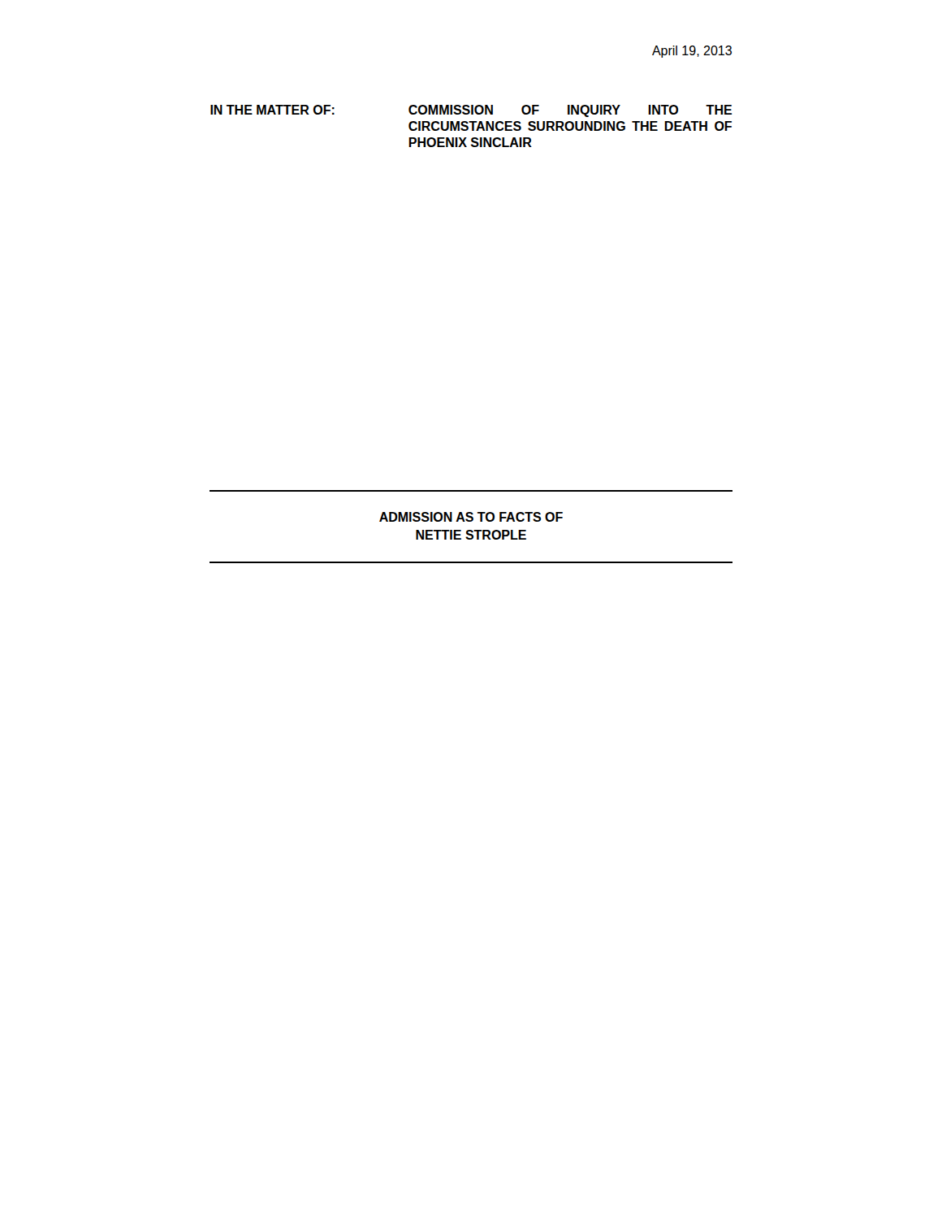April 19, 2013
| IN THE MATTER OF: | COMMISSION OF INQUIRY INTO THE CIRCUMSTANCES SURROUNDING THE DEATH OF PHOENIX SINCLAIR |
ADMISSION AS TO FACTS OF
NETTIE STROPLE